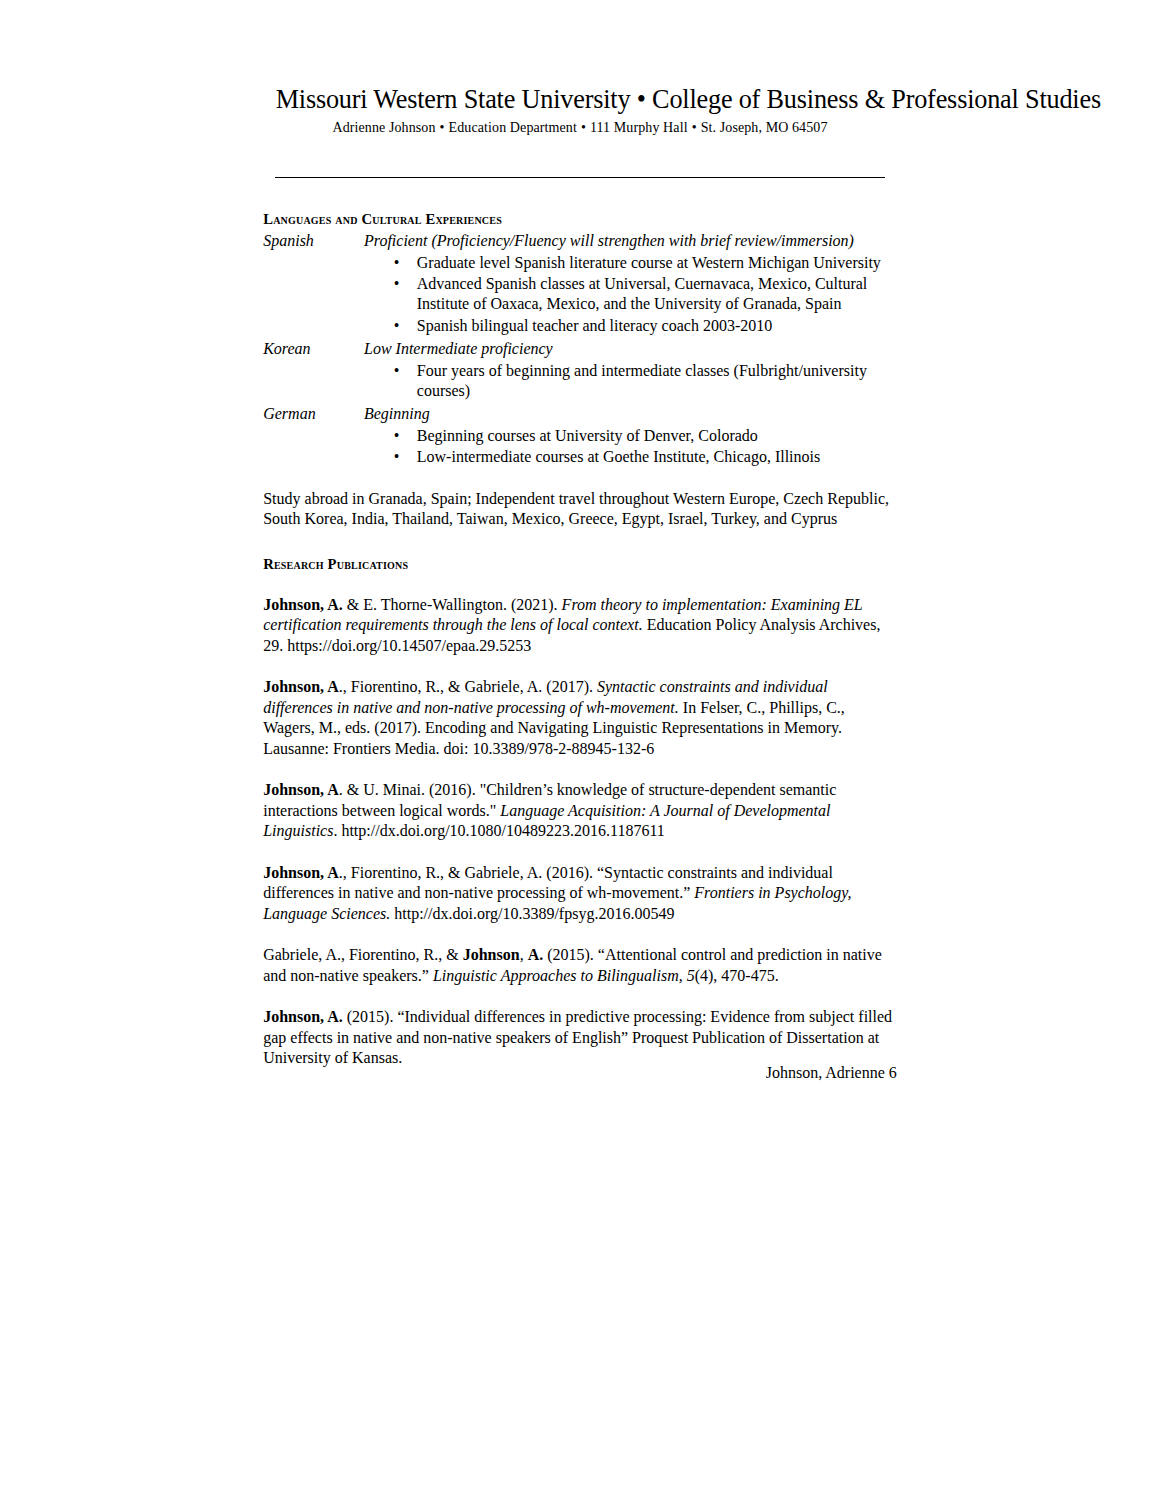Missouri Western State University • College of Business & Professional Studies
Adrienne Johnson•Education Department•111 Murphy Hall•St. Joseph, MO 64507
Languages and Cultural Experiences
Spanish
Proficient (Proficiency/Fluency will strengthen with brief review/immersion)
Graduate level Spanish literature course at Western Michigan University
Advanced Spanish classes at Universal, Cuernavaca, Mexico, Cultural Institute of Oaxaca, Mexico, and the University of Granada, Spain
Spanish bilingual teacher and literacy coach 2003-2010
Korean
Low Intermediate proficiency
Four years of beginning and intermediate classes (Fulbright/university courses)
German
Beginning
Beginning courses at University of Denver, Colorado
Low-intermediate courses at Goethe Institute, Chicago, Illinois
Study abroad in Granada, Spain; Independent travel throughout Western Europe, Czech Republic, South Korea, India, Thailand, Taiwan, Mexico, Greece, Egypt, Israel, Turkey, and Cyprus
Research Publications
Johnson, A. & E. Thorne-Wallington. (2021). From theory to implementation: Examining EL certification requirements through the lens of local context. Education Policy Analysis Archives, 29. https://doi.org/10.14507/epaa.29.5253
Johnson, A., Fiorentino, R., & Gabriele, A. (2017). Syntactic constraints and individual differences in native and non-native processing of wh-movement. In Felser, C., Phillips, C., Wagers, M., eds. (2017). Encoding and Navigating Linguistic Representations in Memory. Lausanne: Frontiers Media. doi: 10.3389/978-2-88945-132-6
Johnson, A. & U. Minai. (2016). "Children’s knowledge of structure-dependent semantic interactions between logical words." Language Acquisition: A Journal of Developmental Linguistics. http://dx.doi.org/10.1080/10489223.2016.1187611
Johnson, A., Fiorentino, R., & Gabriele, A. (2016). “Syntactic constraints and individual differences in native and non-native processing of wh-movement.” Frontiers in Psychology, Language Sciences. http://dx.doi.org/10.3389/fpsyg.2016.00549
Gabriele, A., Fiorentino, R., & Johnson, A. (2015). “Attentional control and prediction in native and non-native speakers.” Linguistic Approaches to Bilingualism, 5(4), 470-475.
Johnson, A. (2015). “Individual differences in predictive processing: Evidence from subject filled gap effects in native and non-native speakers of English” Proquest Publication of Dissertation at University of Kansas.
Johnson, Adrienne 6